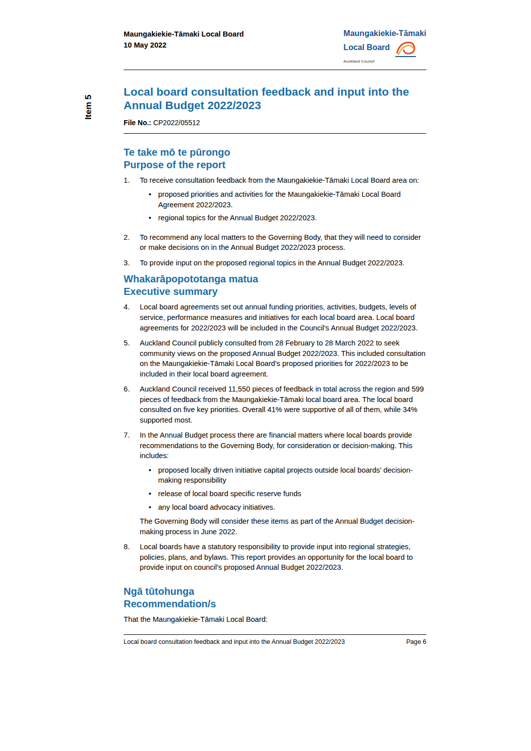Item 5
Maungakiekie-Tāmaki Local Board
10 May 2022
Maungakiekie-Tāmaki
Local Board
Auckland Council
Local board consultation feedback and input into the Annual Budget 2022/2023
File No.: CP2022/05512
Te take mō te pūrongo
Purpose of the report
1.
To receive consultation feedback from the Maungakiekie-Tāmaki Local Board area on:
proposed priorities and activities for the Maungakiekie-Tāmaki Local Board Agreement 2022/2023.
regional topics for the Annual Budget 2022/2023.
2.
To recommend any local matters to the Governing Body, that they will need to consider or make decisions on in the Annual Budget 2022/2023 process.
3.
To provide input on the proposed regional topics in the Annual Budget 2022/2023.
Whakarāpopototanga matua
Executive summary
4.
Local board agreements set out annual funding priorities, activities, budgets, levels of service, performance measures and initiatives for each local board area. Local board agreements for 2022/2023 will be included in the Council's Annual Budget 2022/2023.
5.
Auckland Council publicly consulted from 28 February to 28 March 2022 to seek community views on the proposed Annual Budget 2022/2023. This included consultation on the Maungakiekie-Tāmaki Local Board's proposed priorities for 2022/2023 to be included in their local board agreement.
6.
Auckland Council received 11,550 pieces of feedback in total across the region and 599 pieces of feedback from the Maungakiekie-Tāmaki local board area. The local board consulted on five key priorities. Overall 41% were supportive of all of them, while 34% supported most.
7.
In the Annual Budget process there are financial matters where local boards provide recommendations to the Governing Body, for consideration or decision-making. This includes:
proposed locally driven initiative capital projects outside local boards' decision-making responsibility
release of local board specific reserve funds
any local board advocacy initiatives.
The Governing Body will consider these items as part of the Annual Budget decision-making process in June 2022.
8.
Local boards have a statutory responsibility to provide input into regional strategies, policies, plans, and bylaws. This report provides an opportunity for the local board to provide input on council's proposed Annual Budget 2022/2023.
Ngā tūtohunga
Recommendation/s
That the Maungakiekie-Tāmaki Local Board:
Local board consultation feedback and input into the Annual Budget 2022/2023
Page 6